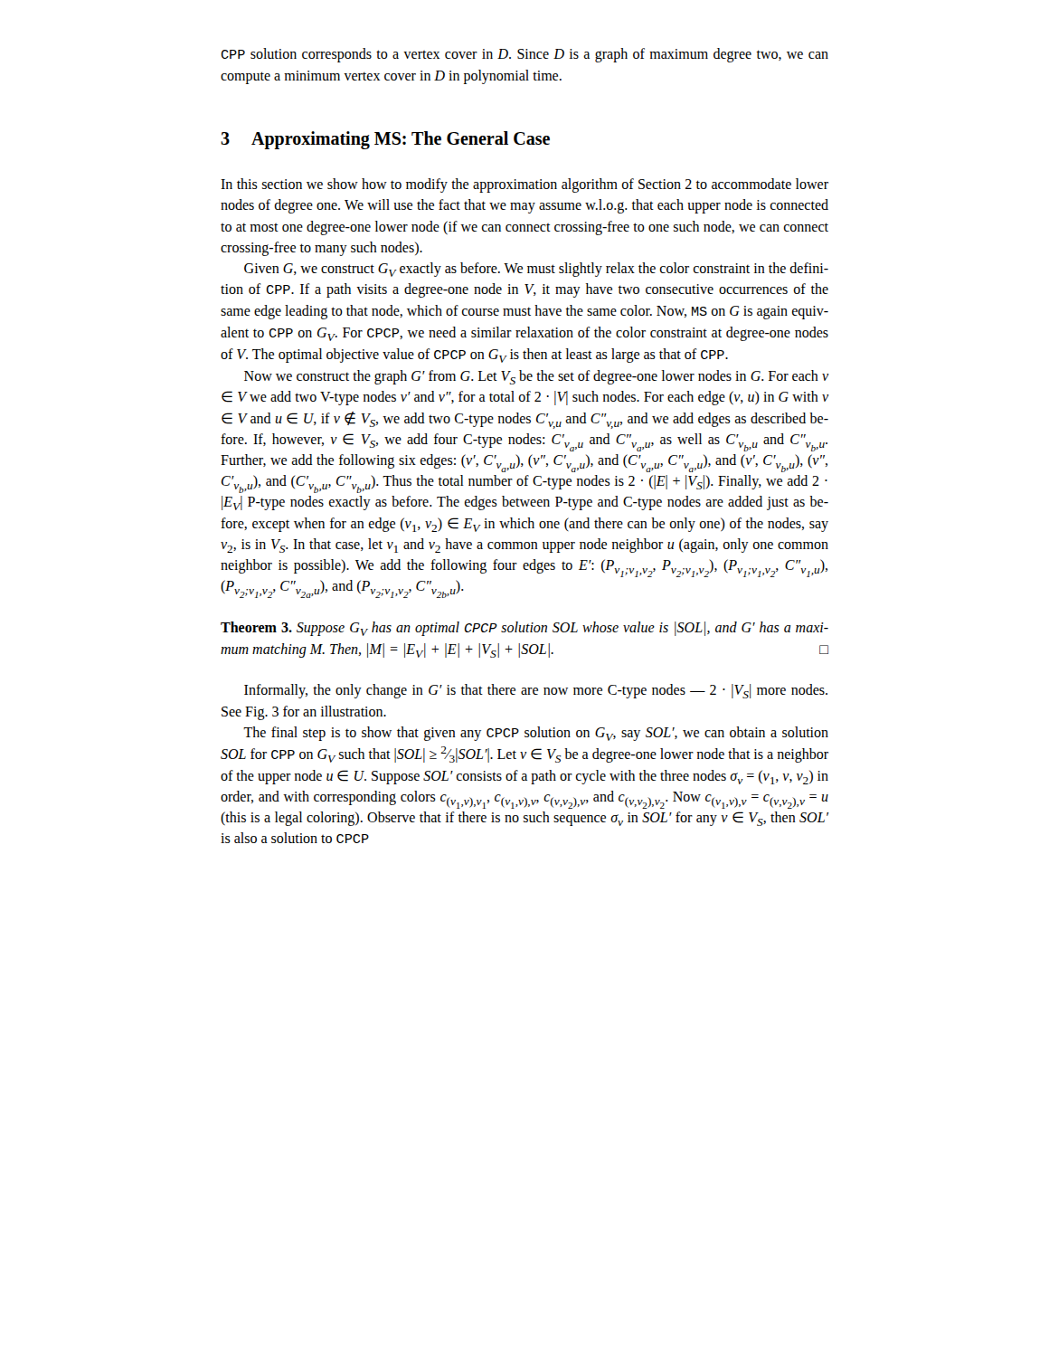CPP solution corresponds to a vertex cover in D. Since D is a graph of maximum degree two, we can compute a minimum vertex cover in D in polynomial time.
3 Approximating MS: The General Case
In this section we show how to modify the approximation algorithm of Section 2 to accommodate lower nodes of degree one. We will use the fact that we may assume w.l.o.g. that each upper node is connected to at most one degree-one lower node (if we can connect crossing-free to one such node, we can connect crossing-free to many such nodes).
Given G, we construct GV exactly as before. We must slightly relax the color constraint in the definition of CPP. If a path visits a degree-one node in V, it may have two consecutive occurrences of the same edge leading to that node, which of course must have the same color. Now, MS on G is again equivalent to CPP on GV. For CPCP, we need a similar relaxation of the color constraint at degree-one nodes of V. The optimal objective value of CPCP on GV is then at least as large as that of CPP.
Now we construct the graph G′ from G. Let VS be the set of degree-one lower nodes in G. For each v ∈ V we add two V-type nodes v′ and v″, for a total of 2 · |V| such nodes. For each edge (v, u) in G with v ∈ V and u ∈ U, if v ∉ VS, we add two C-type nodes C′v,u and C″v,u, and we add edges as described before. If, however, v ∈ VS, we add four C-type nodes: C′va,u and C″va,u, as well as C′vb,u and C″vb,u. Further, we add the following six edges: (v′, C′va,u), (v″, C′va,u), and (C′va,u, C″va,u), and (v′, C′vb,u), (v″, C′vb,u), and (C′vb,u, C″vb,u). Thus the total number of C-type nodes is 2 · (|E| + |VS|). Finally, we add 2 · |EV| P-type nodes exactly as before. The edges between P-type and C-type nodes are added just as before, except when for an edge (v1, v2) ∈ EV in which one (and there can be only one) of the nodes, say v2, is in VS. In that case, let v1 and v2 have a common upper node neighbor u (again, only one common neighbor is possible). We add the following four edges to E′: (Pv1;v1,v2, Pv2;v1,v2), (Pv1;v1,v2, C″v1,u), (Pv2;v1,v2, C″v2a,u), and (Pv2;v1,v2, C″v2b,u).
Theorem 3. Suppose GV has an optimal CPCP solution SOL whose value is |SOL|, and G′ has a maximum matching M. Then, |M| = |EV| + |E| + |VS| + |SOL|.□
Informally, the only change in G′ is that there are now more C-type nodes — 2 · |VS| more nodes. See Fig. 3 for an illustration.
The final step is to show that given any CPCP solution on GV, say SOL′, we can obtain a solution SOL for CPP on GV such that |SOL| ≥ 2⁄3|SOL′|. Let v ∈ VS be a degree-one lower node that is a neighbor of the upper node u ∈ U. Suppose SOL′ consists of a path or cycle with the three nodes σv = (v1, v, v2) in order, and with corresponding colors c(v1,v),v1, c(v1,v),v, c(v,v2),v, and c(v,v2),v2. Now c(v1,v),v = c(v,v2),v = u (this is a legal coloring). Observe that if there is no such sequence σv in SOL′ for any v ∈ VS, then SOL′ is also a solution to CPCP